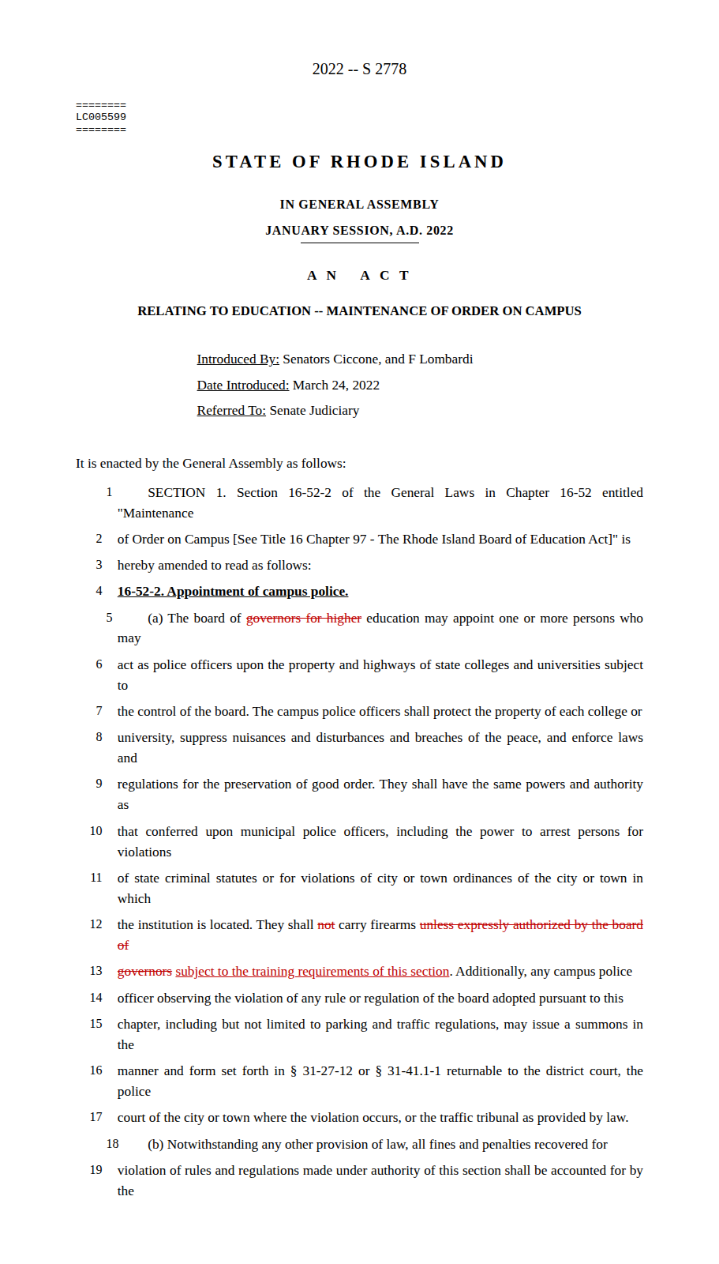2022 -- S 2778
========
LC005599
========
STATE OF RHODE ISLAND
IN GENERAL ASSEMBLY
JANUARY SESSION, A.D. 2022
A N A C T
RELATING TO EDUCATION -- MAINTENANCE OF ORDER ON CAMPUS
Introduced By: Senators Ciccone, and F Lombardi
Date Introduced: March 24, 2022
Referred To: Senate Judiciary
It is enacted by the General Assembly as follows:
SECTION 1. Section 16-52-2 of the General Laws in Chapter 16-52 entitled "Maintenance
of Order on Campus [See Title 16 Chapter 97 - The Rhode Island Board of Education Act]" is
hereby amended to read as follows:
16-52-2. Appointment of campus police.
(a) The board of governors for higher education may appoint one or more persons who may
act as police officers upon the property and highways of state colleges and universities subject to
the control of the board. The campus police officers shall protect the property of each college or
university, suppress nuisances and disturbances and breaches of the peace, and enforce laws and
regulations for the preservation of good order. They shall have the same powers and authority as
that conferred upon municipal police officers, including the power to arrest persons for violations
of state criminal statutes or for violations of city or town ordinances of the city or town in which
the institution is located. They shall not carry firearms unless expressly authorized by the board of
governors subject to the training requirements of this section. Additionally, any campus police
officer observing the violation of any rule or regulation of the board adopted pursuant to this
chapter, including but not limited to parking and traffic regulations, may issue a summons in the
manner and form set forth in § 31-27-12 or § 31-41.1-1 returnable to the district court, the police
court of the city or town where the violation occurs, or the traffic tribunal as provided by law.
(b) Notwithstanding any other provision of law, all fines and penalties recovered for
violation of rules and regulations made under authority of this section shall be accounted for by the